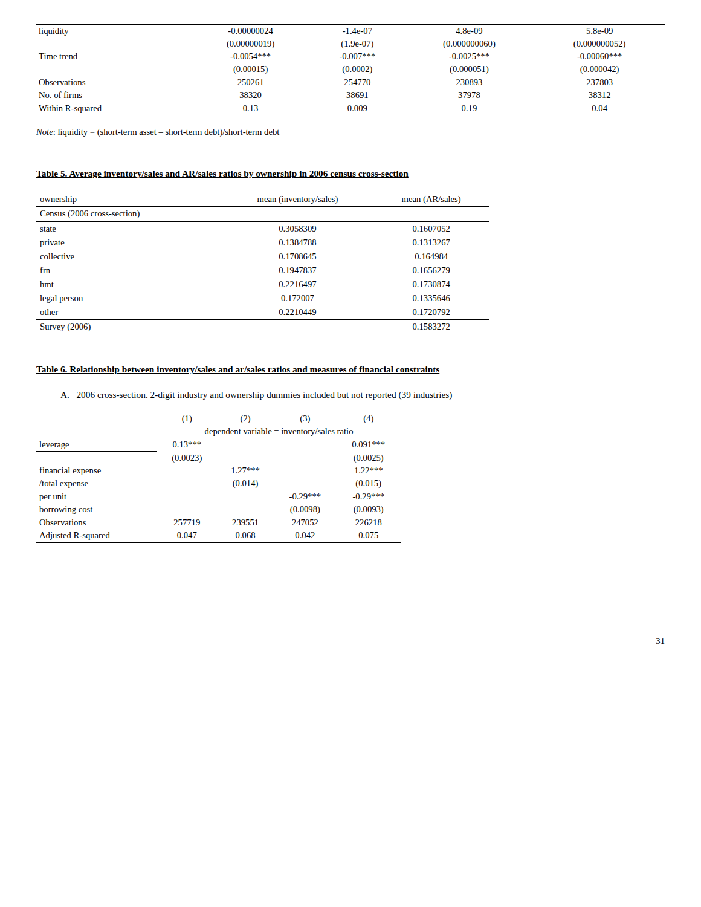| liquidity | -0.00000024 | -1.4e-07 | 4.8e-09 | 5.8e-09 |
| | (0.00000019) | (1.9e-07) | (0.000000060) | (0.000000052) |
| Time trend | -0.0054*** | -0.007*** | -0.0025*** | -0.00060*** |
| | (0.00015) | (0.0002) | (0.000051) | (0.000042) |
| Observations | 250261 | 254770 | 230893 | 237803 |
| No. of firms | 38320 | 38691 | 37978 | 38312 |
| Within R-squared | 0.13 | 0.009 | 0.19 | 0.04 |
Note: liquidity = (short-term asset – short-term debt)/short-term debt
Table 5. Average inventory/sales and AR/sales ratios by ownership in 2006 census cross-section
| ownership | mean (inventory/sales) | mean (AR/sales) |
| --- | --- | --- |
| Census (2006 cross-section) | | |
| state | 0.3058309 | 0.1607052 |
| private | 0.1384788 | 0.1313267 |
| collective | 0.1708645 | 0.164984 |
| frn | 0.1947837 | 0.1656279 |
| hmt | 0.2216497 | 0.1730874 |
| legal person | 0.172007 | 0.1335646 |
| other | 0.2210449 | 0.1720792 |
| Survey (2006) | | 0.1583272 |
Table 6. Relationship between inventory/sales and ar/sales ratios and measures of financial constraints
A. 2006 cross-section. 2-digit industry and ownership dummies included but not reported (39 industries)
| | (1) | (2) | (3) | (4) |
| | dependent variable = inventory/sales ratio |
| leverage | 0.13*** | | | 0.091*** |
| | (0.0023) | | | (0.0025) |
| financial expense | | 1.27*** | | 1.22*** |
| /total expense | | (0.014) | | (0.015) |
| per unit | | | -0.29*** | -0.29*** |
| borrowing cost | | | (0.0098) | (0.0093) |
| Observations | 257719 | 239551 | 247052 | 226218 |
| Adjusted R-squared | 0.047 | 0.068 | 0.042 | 0.075 |
31